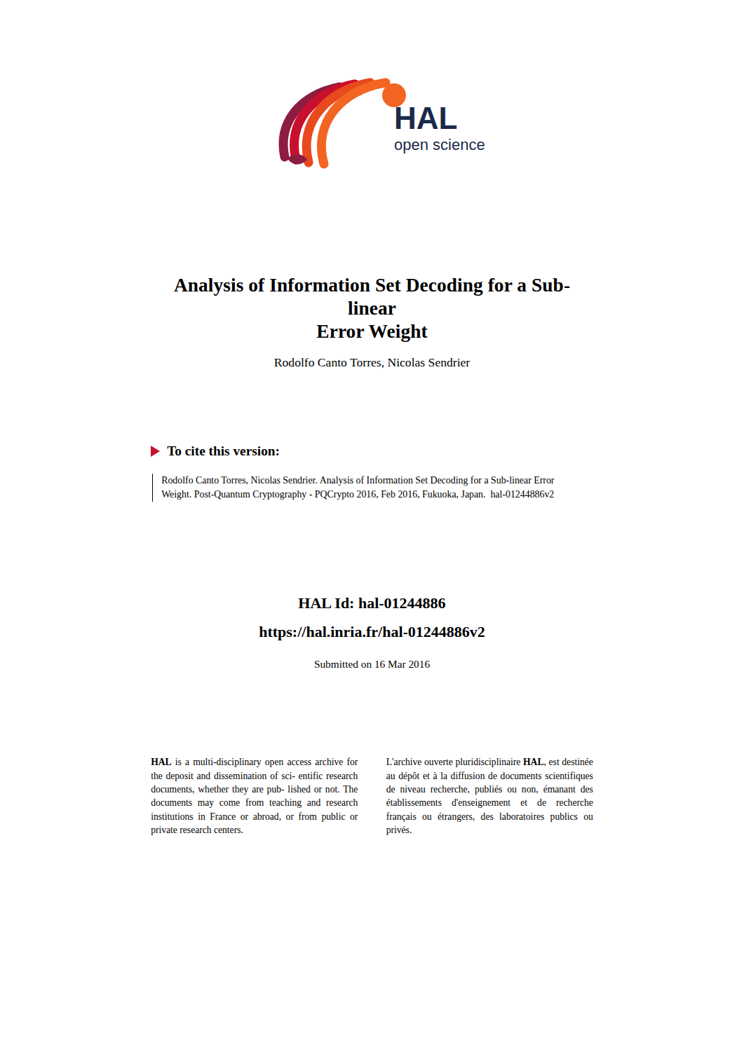HAL open science
Analysis of Information Set Decoding for a Sub-linear
Error Weight
Rodolfo Canto Torres, Nicolas Sendrier
To cite this version:
Rodolfo Canto Torres, Nicolas Sendrier. Analysis of Information Set Decoding for a Sub-linear Error Weight. Post-Quantum Cryptography - PQCrypto 2016, Feb 2016, Fukuoka, Japan. hal-01244886v2
HAL Id: hal-01244886
https://hal.inria.fr/hal-01244886v2
Submitted on 16 Mar 2016
HAL is a multi-disciplinary open access archive for the deposit and dissemination of sci- entific research documents, whether they are pub- lished or not. The documents may come from teaching and research institutions in France or abroad, or from public or private research centers.
L'archive ouverte pluridisciplinaire HAL, est destinée au dépôt et à la diffusion de documents scientifiques de niveau recherche, publiés ou non, émanant des établissements d'enseignement et de recherche français ou étrangers, des laboratoires publics ou privés.